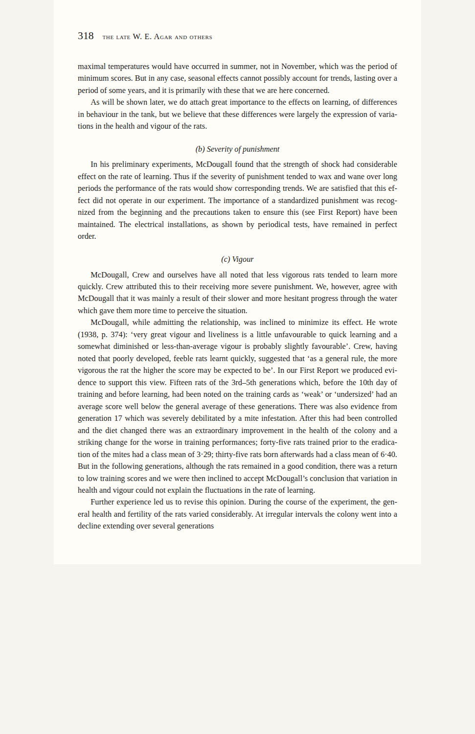318 the late W. E. Agar and others
maximal temperatures would have occurred in summer, not in November, which was the period of minimum scores. But in any case, seasonal effects cannot possibly account for trends, lasting over a period of some years, and it is primarily with these that we are here concerned.
As will be shown later, we do attach great importance to the effects on learning, of differences in behaviour in the tank, but we believe that these differences were largely the expression of variations in the health and vigour of the rats.
(b) Severity of punishment
In his preliminary experiments, McDougall found that the strength of shock had considerable effect on the rate of learning. Thus if the severity of punishment tended to wax and wane over long periods the performance of the rats would show corresponding trends. We are satisfied that this effect did not operate in our experiment. The importance of a standardized punishment was recognized from the beginning and the precautions taken to ensure this (see First Report) have been maintained. The electrical installations, as shown by periodical tests, have remained in perfect order.
(c) Vigour
McDougall, Crew and ourselves have all noted that less vigorous rats tended to learn more quickly. Crew attributed this to their receiving more severe punishment. We, however, agree with McDougall that it was mainly a result of their slower and more hesitant progress through the water which gave them more time to perceive the situation.
McDougall, while admitting the relationship, was inclined to minimize its effect. He wrote (1938, p. 374): ‘very great vigour and liveliness is a little unfavourable to quick learning and a somewhat diminished or less-than-average vigour is probably slightly favourable’. Crew, having noted that poorly developed, feeble rats learnt quickly, suggested that ‘as a general rule, the more vigorous the rat the higher the score may be expected to be’. In our First Report we produced evidence to support this view. Fifteen rats of the 3rd–5th generations which, before the 10th day of training and before learning, had been noted on the training cards as ‘weak’ or ‘undersized’ had an average score well below the general average of these generations. There was also evidence from generation 17 which was severely debilitated by a mite infestation. After this had been controlled and the diet changed there was an extraordinary improvement in the health of the colony and a striking change for the worse in training performances; forty-five rats trained prior to the eradication of the mites had a class mean of 3·29; thirty-five rats born afterwards had a class mean of 6·40. But in the following generations, although the rats remained in a good condition, there was a return to low training scores and we were then inclined to accept McDougall’s conclusion that variation in health and vigour could not explain the fluctuations in the rate of learning.
Further experience led us to revise this opinion. During the course of the experiment, the general health and fertility of the rats varied considerably. At irregular intervals the colony went into a decline extending over several generations